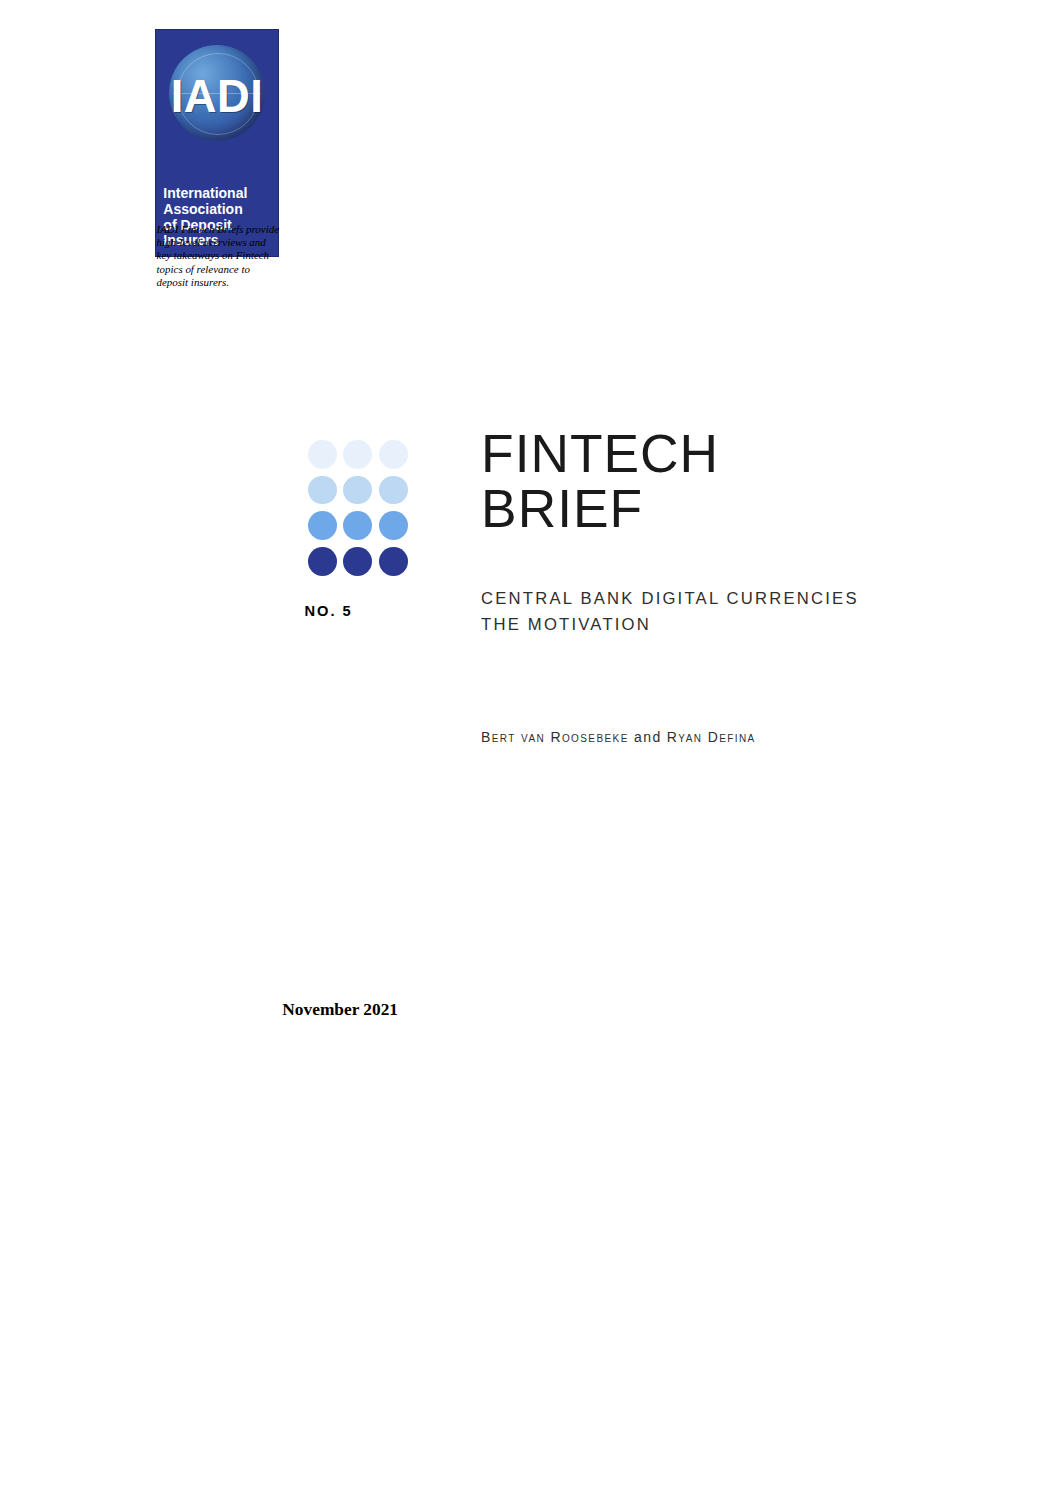IADI
International
Association
of Deposit
Insurers
IADI Fintech Briefs provide high-level overviews and key takeaways on Fintech topics of relevance to deposit insurers.
NO. 5
FINTECH BRIEF
Central Bank Digital Currencies
The Motivation
Bert van Roosebeke and Ryan Defina
November 2021